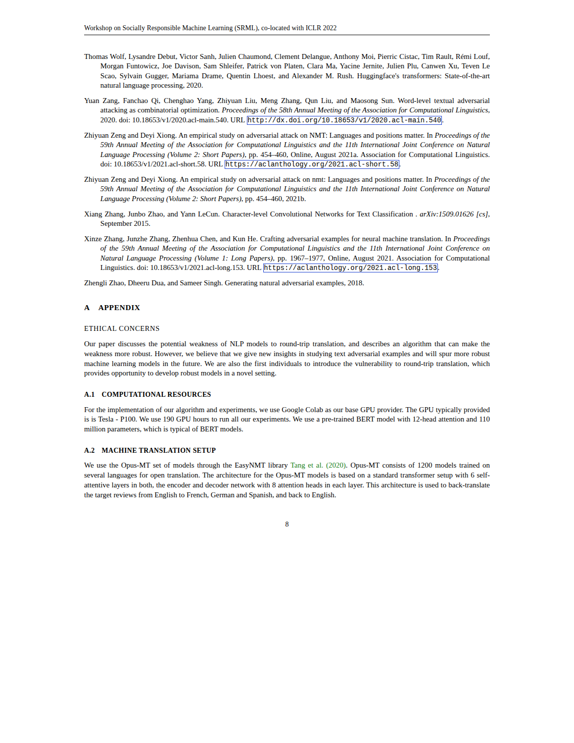Workshop on Socially Responsible Machine Learning (SRML), co-located with ICLR 2022
Thomas Wolf, Lysandre Debut, Victor Sanh, Julien Chaumond, Clement Delangue, Anthony Moi, Pierric Cistac, Tim Rault, Rémi Louf, Morgan Funtowicz, Joe Davison, Sam Shleifer, Patrick von Platen, Clara Ma, Yacine Jernite, Julien Plu, Canwen Xu, Teven Le Scao, Sylvain Gugger, Mariama Drame, Quentin Lhoest, and Alexander M. Rush. Huggingface's transformers: State-of-the-art natural language processing, 2020.
Yuan Zang, Fanchao Qi, Chenghao Yang, Zhiyuan Liu, Meng Zhang, Qun Liu, and Maosong Sun. Word-level textual adversarial attacking as combinatorial optimization. Proceedings of the 58th Annual Meeting of the Association for Computational Linguistics, 2020. doi: 10.18653/v1/2020.acl-main.540. URL http://dx.doi.org/10.18653/v1/2020.acl-main.540.
Zhiyuan Zeng and Deyi Xiong. An empirical study on adversarial attack on NMT: Languages and positions matter. In Proceedings of the 59th Annual Meeting of the Association for Computational Linguistics and the 11th International Joint Conference on Natural Language Processing (Volume 2: Short Papers), pp. 454–460, Online, August 2021a. Association for Computational Linguistics. doi: 10.18653/v1/2021.acl-short.58. URL https://aclanthology.org/2021.acl-short.58.
Zhiyuan Zeng and Deyi Xiong. An empirical study on adversarial attack on nmt: Languages and positions matter. In Proceedings of the 59th Annual Meeting of the Association for Computational Linguistics and the 11th International Joint Conference on Natural Language Processing (Volume 2: Short Papers), pp. 454–460, 2021b.
Xiang Zhang, Junbo Zhao, and Yann LeCun. Character-level Convolutional Networks for Text Classification . arXiv:1509.01626 [cs], September 2015.
Xinze Zhang, Junzhe Zhang, Zhenhua Chen, and Kun He. Crafting adversarial examples for neural machine translation. In Proceedings of the 59th Annual Meeting of the Association for Computational Linguistics and the 11th International Joint Conference on Natural Language Processing (Volume 1: Long Papers), pp. 1967–1977, Online, August 2021. Association for Computational Linguistics. doi: 10.18653/v1/2021.acl-long.153. URL https://aclanthology.org/2021.acl-long.153.
Zhengli Zhao, Dheeru Dua, and Sameer Singh. Generating natural adversarial examples, 2018.
AAPPENDIX
ETHICAL CONCERNS
Our paper discusses the potential weakness of NLP models to round-trip translation, and describes an algorithm that can make the weakness more robust. However, we believe that we give new insights in studying text adversarial examples and will spur more robust machine learning models in the future. We are also the first individuals to introduce the vulnerability to round-trip translation, which provides opportunity to develop robust models in a novel setting.
A.1 COMPUTATIONAL RESOURCES
For the implementation of our algorithm and experiments, we use Google Colab as our base GPU provider. The GPU typically provided is is Tesla - P100. We use 190 GPU hours to run all our experiments. We use a pre-trained BERT model with 12-head attention and 110 million parameters, which is typical of BERT models.
A.2 MACHINE TRANSLATION SETUP
We use the Opus-MT set of models through the EasyNMT library Tang et al. (2020). Opus-MT consists of 1200 models trained on several languages for open translation. The architecture for the Opus-MT models is based on a standard transformer setup with 6 self-attentive layers in both, the encoder and decoder network with 8 attention heads in each layer. This architecture is used to back-translate the target reviews from English to French, German and Spanish, and back to English.
8